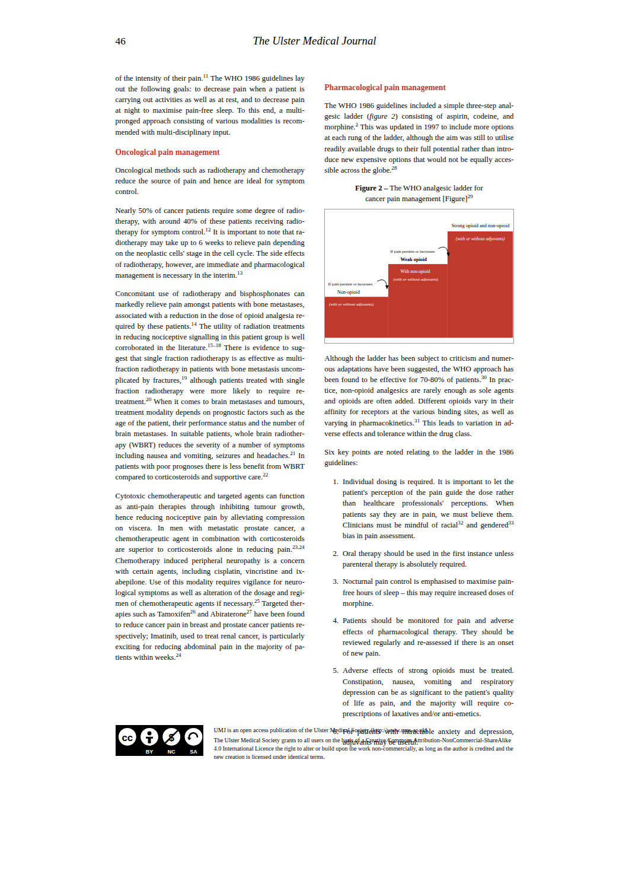46
The Ulster Medical Journal
of the intensity of their pain.11 The WHO 1986 guidelines lay out the following goals: to decrease pain when a patient is carrying out activities as well as at rest, and to decrease pain at night to maximise pain-free sleep. To this end, a multi-pronged approach consisting of various modalities is recommended with multi-disciplinary input.
Oncological pain management
Oncological methods such as radiotherapy and chemotherapy reduce the source of pain and hence are ideal for symptom control.
Nearly 50% of cancer patients require some degree of radiotherapy, with around 40% of these patients receiving radiotherapy for symptom control.12 It is important to note that radiotherapy may take up to 6 weeks to relieve pain depending on the neoplastic cells' stage in the cell cycle. The side effects of radiotherapy, however, are immediate and pharmacological management is necessary in the interim.13
Concomitant use of radiotherapy and bisphosphonates can markedly relieve pain amongst patients with bone metastases, associated with a reduction in the dose of opioid analgesia required by these patients.14 The utility of radiation treatments in reducing nociceptive signalling in this patient group is well corroborated in the literature.15–18 There is evidence to suggest that single fraction radiotherapy is as effective as multi-fraction radiotherapy in patients with bone metastasis uncomplicated by fractures,19 although patients treated with single fraction radiotherapy were more likely to require re-treatment.20 When it comes to brain metastases and tumours, treatment modality depends on prognostic factors such as the age of the patient, their performance status and the number of brain metastases. In suitable patients, whole brain radiotherapy (WBRT) reduces the severity of a number of symptoms including nausea and vomiting, seizures and headaches.21 In patients with poor prognoses there is less benefit from WBRT compared to corticosteroids and supportive care.22
Cytotoxic chemotherapeutic and targeted agents can function as anti-pain therapies through inhibiting tumour growth, hence reducing nociceptive pain by alleviating compression on viscera. In men with metastatic prostate cancer, a chemotherapeutic agent in combination with corticosteroids are superior to corticosteroids alone in reducing pain.23,24 Chemotherapy induced peripheral neuropathy is a concern with certain agents, including cisplatin, vincristine and ixabepilone. Use of this modality requires vigilance for neurological symptoms as well as alteration of the dosage and regimen of chemotherapeutic agents if necessary.25 Targeted therapies such as Tamoxifen26 and Abiraterone27 have been found to reduce cancer pain in breast and prostate cancer patients respectively; Imatinib, used to treat renal cancer, is particularly exciting for reducing abdominal pain in the majority of patients within weeks.24
Pharmacological pain management
The WHO 1986 guidelines included a simple three-step analgesic ladder (figure 2) consisting of aspirin, codeine, and morphine.2 This was updated in 1997 to include more options at each rung of the ladder, although the aim was still to utilise readily available drugs to their full potential rather than introduce new expensive options that would not be equally accessible across the globe.28
Figure 2 – The WHO analgesic ladder for
cancer pain management [Figure]29
Strong opioid and non-opioid (with or without adjuvants) Weak opioid With non-opioid (with or without adjuvants) Non-opioid (with or without adjuvants) If pain persists or increases If pain persists or increases
Although the ladder has been subject to criticism and numerous adaptations have been suggested, the WHO approach has been found to be effective for 70-80% of patients.30 In practice, non-opioid analgesics are rarely enough as sole agents and opioids are often added. Different opioids vary in their affinity for receptors at the various binding sites, as well as varying in pharmacokinetics.31 This leads to variation in adverse effects and tolerance within the drug class.
Six key points are noted relating to the ladder in the 1986 guidelines:
Individual dosing is required. It is important to let the patient's perception of the pain guide the dose rather than healthcare professionals' perceptions. When patients say they are in pain, we must believe them. Clinicians must be mindful of racial32 and gendered33 bias in pain assessment.
Oral therapy should be used in the first instance unless parenteral therapy is absolutely required.
Nocturnal pain control is emphasised to maximise pain-free hours of sleep – this may require increased doses of morphine.
Patients should be monitored for pain and adverse effects of pharmacological therapy. They should be reviewed regularly and re-assessed if there is an onset of new pain.
Adverse effects of strong opioids must be treated. Constipation, nausea, vomiting and respiratory depression can be as significant to the patient's quality of life as pain, and the majority will require co-prescriptions of laxatives and/or anti-emetics.
For patients with intractable anxiety and depression, adjuvants may be useful.
cc $ BY NC SA
UMJ is an open access publication of the Ulster Medical Society (http://www.ums.ac.uk).
The Ulster Medical Society grants to all users on the basis of a Creative Commons Attribution-NonCommercial-ShareAlike 4.0 International Licence the right to alter or build upon the work non-commercially, as long as the author is credited and the new creation is licensed under identical terms.